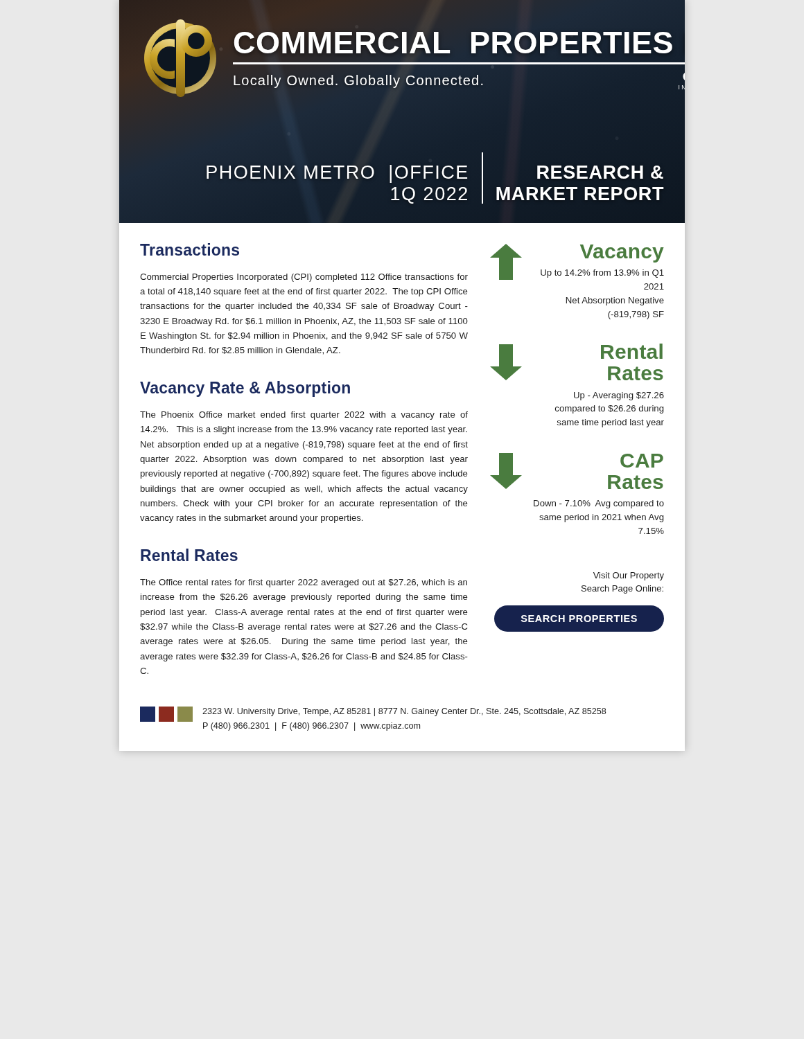COMMERCIAL PROPERTIES INC.
Locally Owned. Globally Connected.
CORFAC INTERNATIONAL
PHOENIX METRO |OFFICE
1Q 2022
RESEARCH &
MARKET REPORT
Transactions
Commercial Properties Incorporated (CPI) completed 112 Office transactions for a total of 418,140 square feet at the end of first quarter 2022. The top CPI Office transactions for the quarter included the 40,334 SF sale of Broadway Court - 3230 E Broadway Rd. for $6.1 million in Phoenix, AZ, the 11,503 SF sale of 1100 E Washington St. for $2.94 million in Phoenix, and the 9,942 SF sale of 5750 W Thunderbird Rd. for $2.85 million in Glendale, AZ.
Vacancy Rate & Absorption
The Phoenix Office market ended first quarter 2022 with a vacancy rate of 14.2%. This is a slight increase from the 13.9% vacancy rate reported last year. Net absorption ended up at a negative (-819,798) square feet at the end of first quarter 2022. Absorption was down compared to net absorption last year previously reported at negative (-700,892) square feet. The figures above include buildings that are owner occupied as well, which affects the actual vacancy numbers. Check with your CPI broker for an accurate representation of the vacancy rates in the submarket around your properties.
Rental Rates
The Office rental rates for first quarter 2022 averaged out at $27.26, which is an increase from the $26.26 average previously reported during the same time period last year. Class-A average rental rates at the end of first quarter were $32.97 while the Class-B average rental rates were at $27.26 and the Class-C average rates were at $26.05. During the same time period last year, the average rates were $32.39 for Class-A, $26.26 for Class-B and $24.85 for Class-C.
Vacancy
Up to 14.2% from 13.9% in Q1 2021
Net Absorption Negative (-819,798) SF
Rental
Rates
Up - Averaging $27.26 compared to $26.26 during same time period last year
CAP
Rates
Down - 7.10% Avg compared to same period in 2021 when Avg 7.15%
Visit Our Property
Search Page Online:
SEARCH PROPERTIES
2323 W. University Drive, Tempe, AZ 85281 | 8777 N. Gainey Center Dr., Ste. 245, Scottsdale, AZ 85258
P (480) 966.2301 | F (480) 966.2307 | www.cpiaz.com